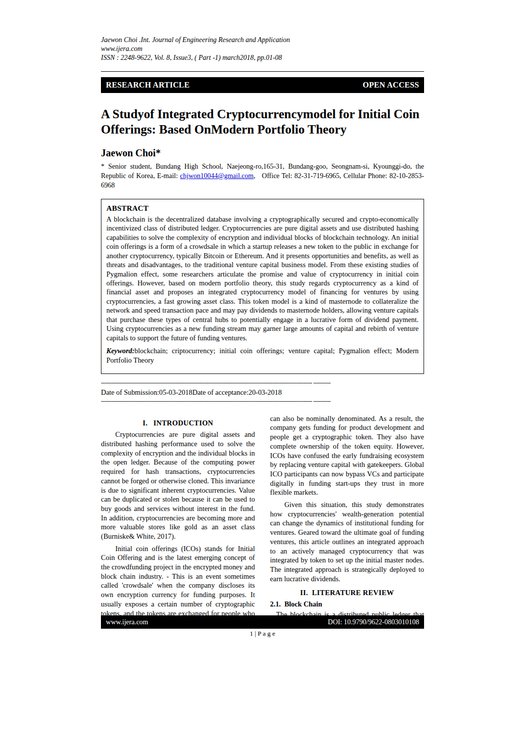Jaewon Choi .Int. Journal of Engineering Research and Application
www.ijera.com
ISSN : 2248-9622, Vol. 8, Issue3, ( Part -1) march2018, pp.01-08
RESEARCH ARTICLE OPEN ACCESS
A Studyof Integrated Cryptocurrencymodel for Initial Coin Offerings: Based OnModern Portfolio Theory
Jaewon Choi*
* Senior student, Bundang High School, Naejeong-ro,165-31, Bundang-goo, Seongnam-si, Kyounggi-do, the Republic of Korea, E-mail: chjwon10044@gmail.com, Office Tel: 82-31-719-6965, Cellular Phone: 82-10-2853-6968
ABSTRACT
A blockchain is the decentralized database involving a cryptographically secured and crypto-economically incentivized class of distributed ledger. Cryptocurrencies are pure digital assets and use distributed hashing capabilities to solve the complexity of encryption and individual blocks of blockchain technology. An initial coin offerings is a form of a crowdsale in which a startup releases a new token to the public in exchange for another cryptocurrency, typically Bitcoin or Ethereum. And it presents opportunities and benefits, as well as threats and disadvantages, to the traditional venture capital business model. From these existing studies of Pygmalion effect, some researchers articulate the promise and value of cryptocurrency in initial coin offerings. However, based on modern portfolio theory, this study regards cryptocurrency as a kind of financial asset and proposes an integrated cryptocurrency model of financing for ventures by using cryptocurrencies, a fast growing asset class. This token model is a kind of masternode to collateralize the network and speed transaction pace and may pay dividends to masternode holders, allowing venture capitals that purchase these types of central hubs to potentially engage in a lucrative form of dividend payment. Using cryptocurrencies as a new funding stream may garner large amounts of capital and rebirth of venture capitals to support the future of funding ventures.
Keyword: blockchain; criptocurrency; initial coin offerings; venture capital; Pygmalion effect; Modern Portfolio Theory
-------------------------------------------------------------------------------------------------------------------------- ----------
Date of Submission:05-03-2018Date of acceptance:20-03-2018
-------------------------------------------------------------------------------------------------------------------------- ----------
I. INTRODUCTION
Cryptocurrencies are pure digital assets and distributed hashing performance used to solve the complexity of encryption and the individual blocks in the open ledger. Because of the computing power required for hash transactions, cryptocurrencies cannot be forged or otherwise cloned. This invariance is due to significant inherent cryptocurrencies. Value can be duplicated or stolen because it can be used to buy goods and services without interest in the fund. In addition, cryptocurrencies are becoming more and more valuable stores like gold as an asset class (Burniske& White, 2017).
Initial coin offerings (ICOs) stands for Initial Coin Offering and is the latest emerging concept of the crowdfunding project in the encrypted money and block chain industry. - This is an event sometimes called 'crowdsale' when the company discloses its own encryption currency for funding purposes. It usually exposes a certain number of cryptographic tokens, and the tokens are exchanged for people who are interested, usually bit coins, but
can also be nominally denominated. As a result, the company gets funding for product development and people get a cryptographic token. They also have complete ownership of the token equity. However, ICOs have confused the early fundraising ecosystem by replacing venture capital with gatekeepers. Global ICO participants can now bypass VCs and participate digitally in funding start-ups they trust in more flexible markets.
Given this situation, this study demonstrates how cryptocurrencies' wealth-generation potential can change the dynamics of institutional funding for ventures. Geared toward the ultimate goal of funding ventures, this article outlines an integrated approach to an actively managed cryptocurrency that was integrated by token to set up the initial master nodes. The integrated approach is strategically deployed to earn lucrative dividends.
II. LITERATURE REVIEW
2.1. Block Chain
The blockchain is a distributed public ledger that uses a cryptographic consensus protocol to enable the
www.ijera.com DOI: 10.9790/9622-0803010108
1 | P a g e